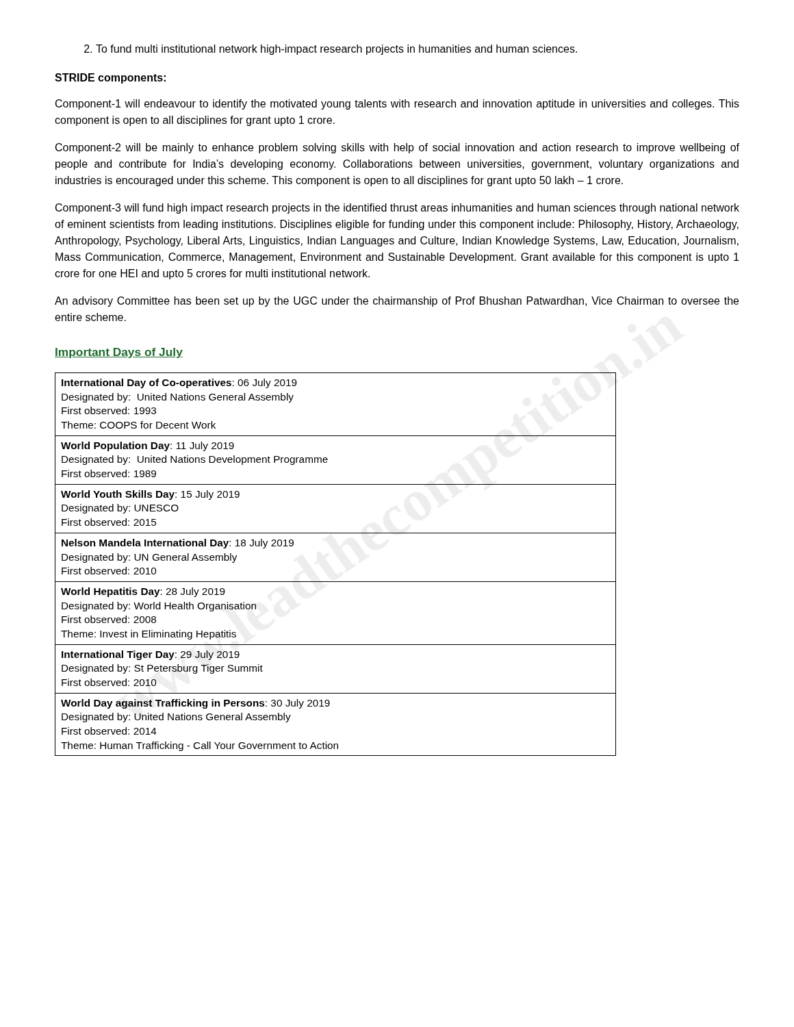www.leadthecompetition.in
To fund multi institutional network high-impact research projects in humanities and human sciences.
STRIDE components:
Component-1 will endeavour to identify the motivated young talents with research and innovation aptitude in universities and colleges. This component is open to all disciplines for grant upto 1 crore.
Component-2 will be mainly to enhance problem solving skills with help of social innovation and action research to improve wellbeing of people and contribute for India’s developing economy. Collaborations between universities, government, voluntary organizations and industries is encouraged under this scheme. This component is open to all disciplines for grant upto 50 lakh – 1 crore.
Component-3 will fund high impact research projects in the identified thrust areas inhumanities and human sciences through national network of eminent scientists from leading institutions. Disciplines eligible for funding under this component include: Philosophy, History, Archaeology, Anthropology, Psychology, Liberal Arts, Linguistics, Indian Languages and Culture, Indian Knowledge Systems, Law, Education, Journalism, Mass Communication, Commerce, Management, Environment and Sustainable Development. Grant available for this component is upto 1 crore for one HEI and upto 5 crores for multi institutional network.
An advisory Committee has been set up by the UGC under the chairmanship of Prof Bhushan Patwardhan, Vice Chairman to oversee the entire scheme.
Important Days of July
| International Day of Co-operatives : 06 July 2019 Designated by: United Nations General Assembly First observed: 1993 Theme: COOPS for Decent Work |
| World Population Day : 11 July 2019 Designated by: United Nations Development Programme First observed: 1989 |
| World Youth Skills Day : 15 July 2019 Designated by: UNESCO First observed: 2015 |
| Nelson Mandela International Day : 18 July 2019 Designated by: UN General Assembly First observed: 2010 |
| World Hepatitis Day : 28 July 2019 Designated by: World Health Organisation First observed: 2008 Theme: Invest in Eliminating Hepatitis |
| International Tiger Day : 29 July 2019 Designated by: St Petersburg Tiger Summit First observed: 2010 |
| World Day against Trafficking in Persons : 30 July 2019 Designated by: United Nations General Assembly First observed: 2014 Theme: Human Trafficking - Call Your Government to Action |